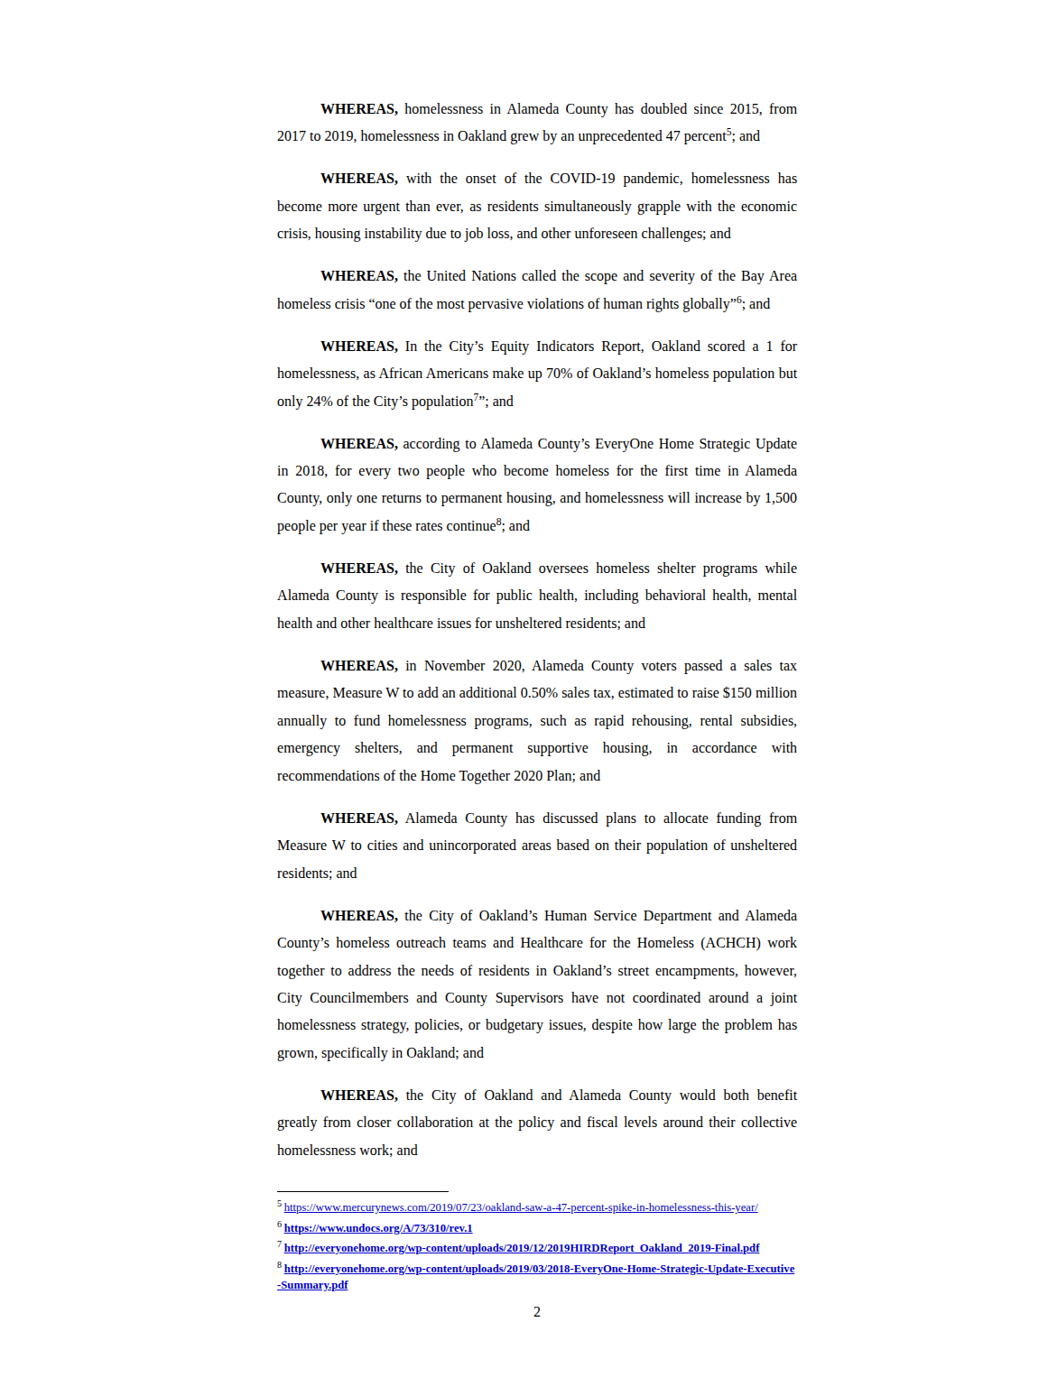WHEREAS, homelessness in Alameda County has doubled since 2015, from 2017 to 2019, homelessness in Oakland grew by an unprecedented 47 percent5; and
WHEREAS, with the onset of the COVID-19 pandemic, homelessness has become more urgent than ever, as residents simultaneously grapple with the economic crisis, housing instability due to job loss, and other unforeseen challenges; and
WHEREAS, the United Nations called the scope and severity of the Bay Area homeless crisis “one of the most pervasive violations of human rights globally”6; and
WHEREAS, In the City’s Equity Indicators Report, Oakland scored a 1 for homelessness, as African Americans make up 70% of Oakland’s homeless population but only 24% of the City’s population7”; and
WHEREAS, according to Alameda County’s EveryOne Home Strategic Update in 2018, for every two people who become homeless for the first time in Alameda County, only one returns to permanent housing, and homelessness will increase by 1,500 people per year if these rates continue8; and
WHEREAS, the City of Oakland oversees homeless shelter programs while Alameda County is responsible for public health, including behavioral health, mental health and other healthcare issues for unsheltered residents; and
WHEREAS, in November 2020, Alameda County voters passed a sales tax measure, Measure W to add an additional 0.50% sales tax, estimated to raise $150 million annually to fund homelessness programs, such as rapid rehousing, rental subsidies, emergency shelters, and permanent supportive housing, in accordance with recommendations of the Home Together 2020 Plan; and
WHEREAS, Alameda County has discussed plans to allocate funding from Measure W to cities and unincorporated areas based on their population of unsheltered residents; and
WHEREAS, the City of Oakland’s Human Service Department and Alameda County’s homeless outreach teams and Healthcare for the Homeless (ACHCH) work together to address the needs of residents in Oakland’s street encampments, however, City Councilmembers and County Supervisors have not coordinated around a joint homelessness strategy, policies, or budgetary issues, despite how large the problem has grown, specifically in Oakland; and
WHEREAS, the City of Oakland and Alameda County would both benefit greatly from closer collaboration at the policy and fiscal levels around their collective homelessness work; and
5 https://www.mercurynews.com/2019/07/23/oakland-saw-a-47-percent-spike-in-homelessness-this-year/
6 https://www.undocs.org/A/73/310/rev.1
7 http://everyonehome.org/wp-content/uploads/2019/12/2019HIRDReport_Oakland_2019-Final.pdf
8 http://everyonehome.org/wp-content/uploads/2019/03/2018-EveryOne-Home-Strategic-Update-Executive-Summary.pdf
2